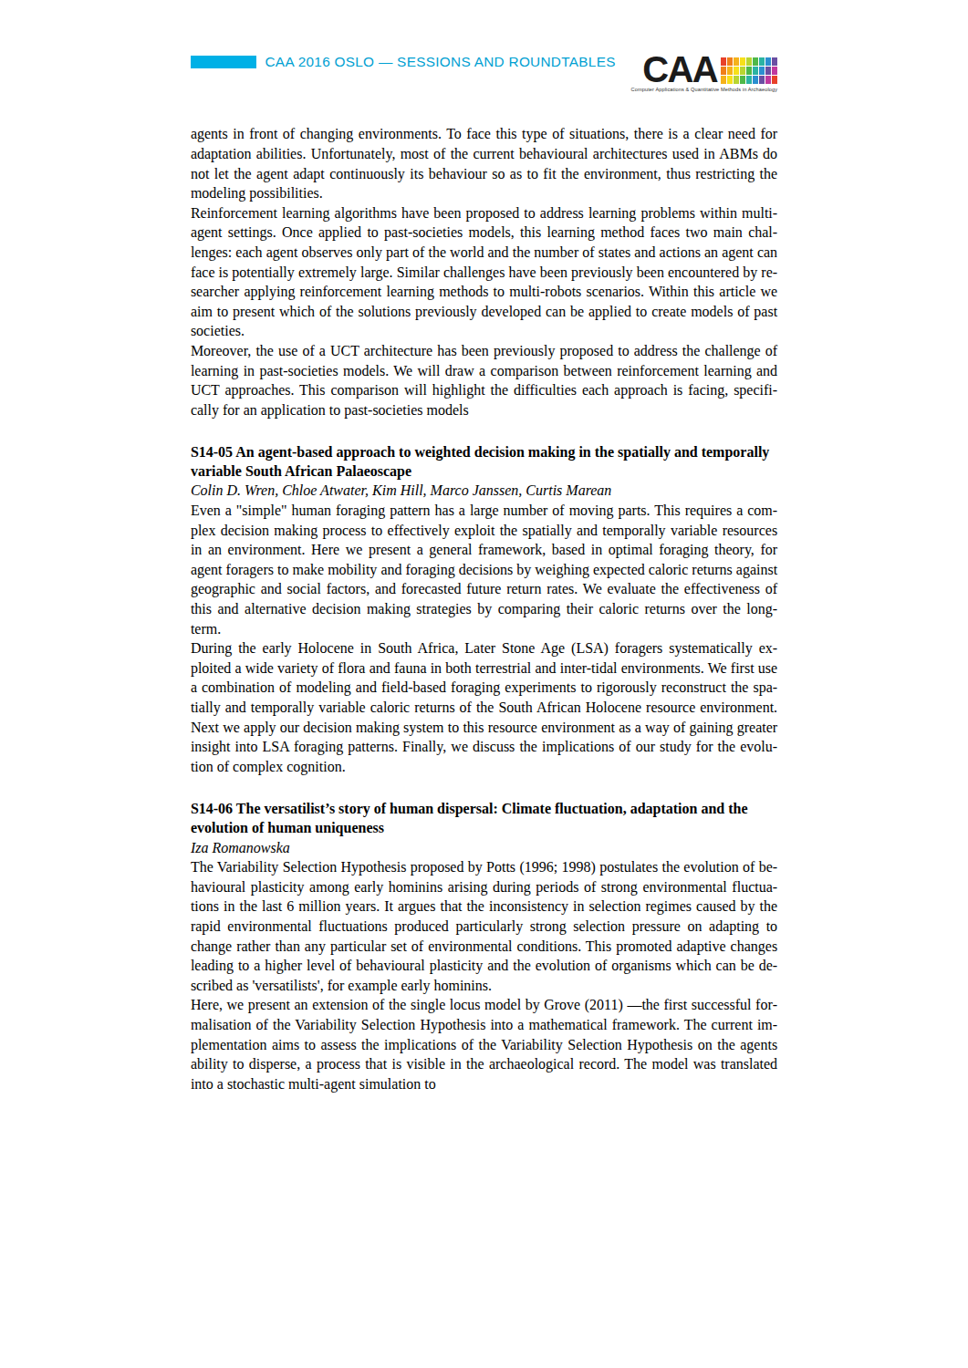CAA 2016 OSLO — SESSIONS AND ROUNDTABLES
CAA
Computer Applications & Quantitative Methods in Archaeology
agents in front of changing environments. To face this type of situations, there is a clear need for adaptation abilities. Unfortunately, most of the current behavioural architectures used in ABMs do not let the agent adapt continuously its behaviour so as to fit the environment, thus restricting the modeling possibilities.
Reinforcement learning algorithms have been proposed to address learning problems within multi-agent settings. Once applied to past-societies models, this learning method faces two main challenges: each agent observes only part of the world and the number of states and actions an agent can face is potentially extremely large. Similar challenges have been previously been encountered by researcher applying reinforcement learning methods to multi-robots scenarios. Within this article we aim to present which of the solutions previously developed can be applied to create models of past societies.
Moreover, the use of a UCT architecture has been previously proposed to address the challenge of learning in past-societies models. We will draw a comparison between reinforcement learning and UCT approaches. This comparison will highlight the difficulties each approach is facing, specifically for an application to past-societies models
S14-05 An agent-based approach to weighted decision making in the spatially and temporally variable South African Palaeoscape
Colin D. Wren, Chloe Atwater, Kim Hill, Marco Janssen, Curtis Marean
Even a "simple" human foraging pattern has a large number of moving parts. This requires a complex decision making process to effectively exploit the spatially and temporally variable resources in an environment. Here we present a general framework, based in optimal foraging theory, for agent foragers to make mobility and foraging decisions by weighing expected caloric returns against geographic and social factors, and forecasted future return rates. We evaluate the effectiveness of this and alternative decision making strategies by comparing their caloric returns over the long-term.
During the early Holocene in South Africa, Later Stone Age (LSA) foragers systematically exploited a wide variety of flora and fauna in both terrestrial and inter-tidal environments. We first use a combination of modeling and field-based foraging experiments to rigorously reconstruct the spatially and temporally variable caloric returns of the South African Holocene resource environment. Next we apply our decision making system to this resource environment as a way of gaining greater insight into LSA foraging patterns. Finally, we discuss the implications of our study for the evolution of complex cognition.
S14-06 The versatilist’s story of human dispersal: Climate fluctuation, adaptation and the evolution of human uniqueness
Iza Romanowska
The Variability Selection Hypothesis proposed by Potts (1996; 1998) postulates the evolution of behavioural plasticity among early hominins arising during periods of strong environmental fluctuations in the last 6 million years. It argues that the inconsistency in selection regimes caused by the rapid environmental fluctuations produced particularly strong selection pressure on adapting to change rather than any particular set of environmental conditions. This promoted adaptive changes leading to a higher level of behavioural plasticity and the evolution of organisms which can be described as 'versatilists', for example early hominins.
Here, we present an extension of the single locus model by Grove (2011) —the first successful formalisation of the Variability Selection Hypothesis into a mathematical framework. The current implementation aims to assess the implications of the Variability Selection Hypothesis on the agents ability to disperse, a process that is visible in the archaeological record. The model was translated into a stochastic multi-agent simulation to